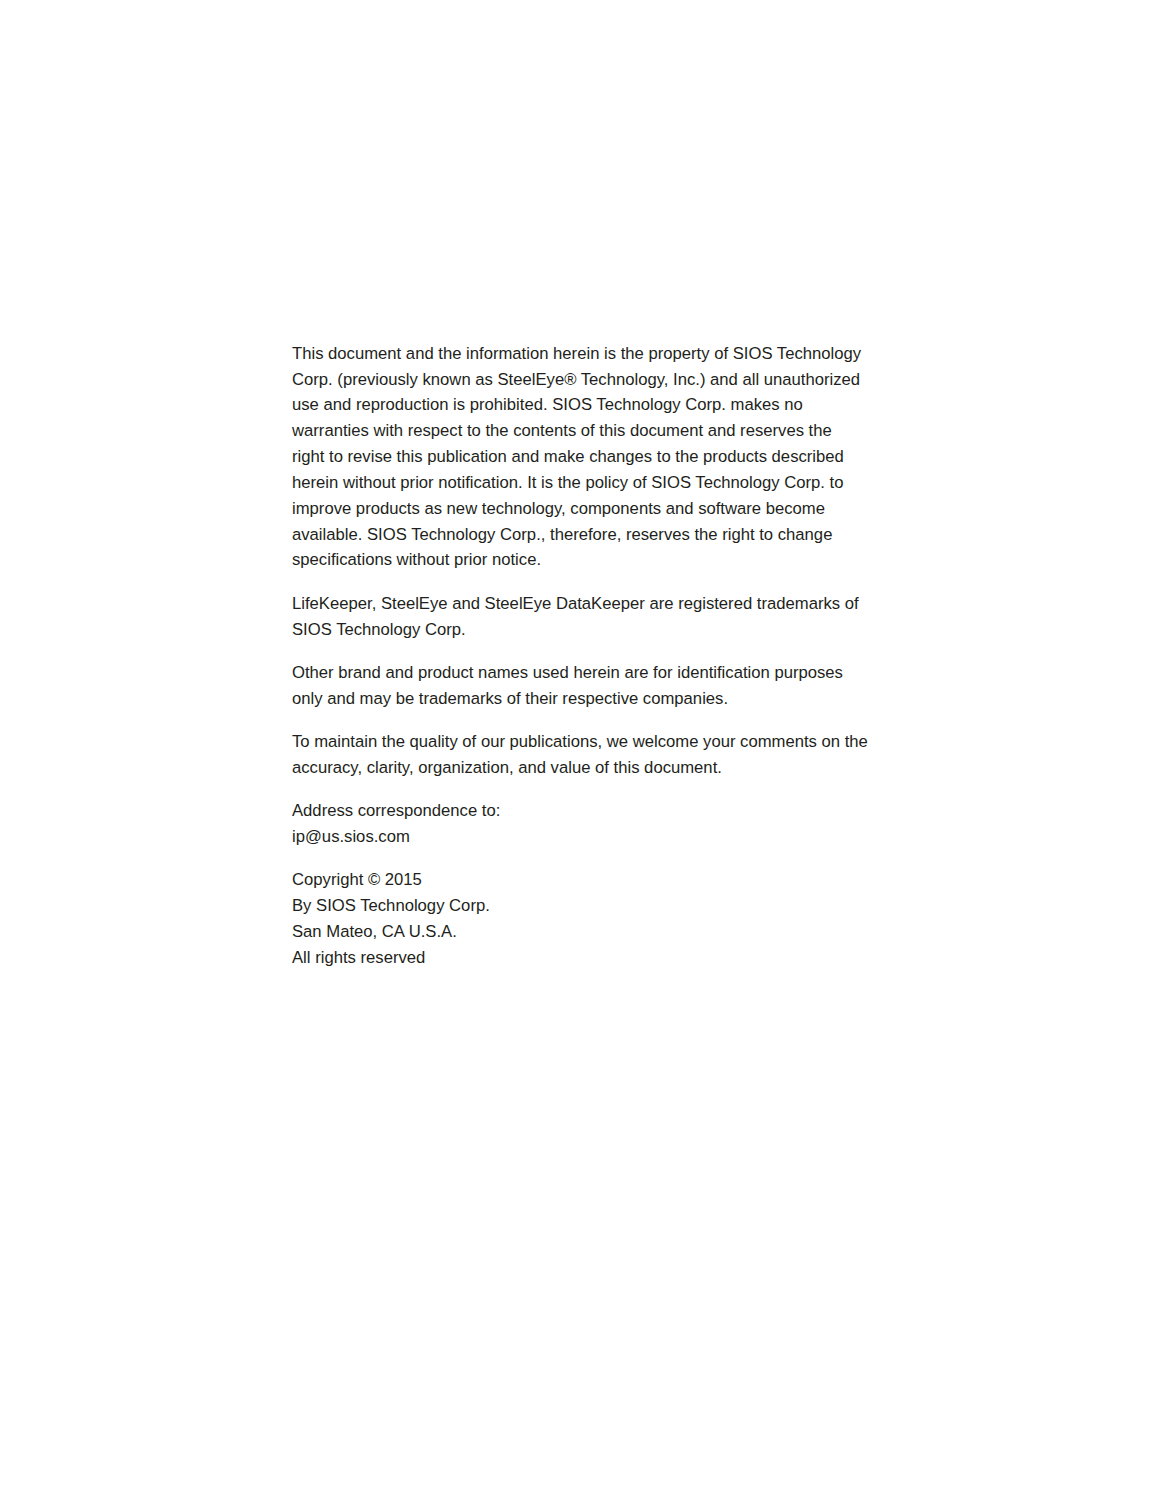This document and the information herein is the property of SIOS Technology Corp. (previously known as SteelEye® Technology, Inc.) and all unauthorized use and reproduction is prohibited. SIOS Technology Corp. makes no warranties with respect to the contents of this document and reserves the right to revise this publication and make changes to the products described herein without prior notification. It is the policy of SIOS Technology Corp. to improve products as new technology, components and software become available. SIOS Technology Corp., therefore, reserves the right to change specifications without prior notice.
LifeKeeper, SteelEye and SteelEye DataKeeper are registered trademarks of SIOS Technology Corp.
Other brand and product names used herein are for identification purposes only and may be trademarks of their respective companies.
To maintain the quality of our publications, we welcome your comments on the accuracy, clarity, organization, and value of this document.
Address correspondence to:
ip@us.sios.com
Copyright © 2015
By SIOS Technology Corp.
San Mateo, CA U.S.A.
All rights reserved